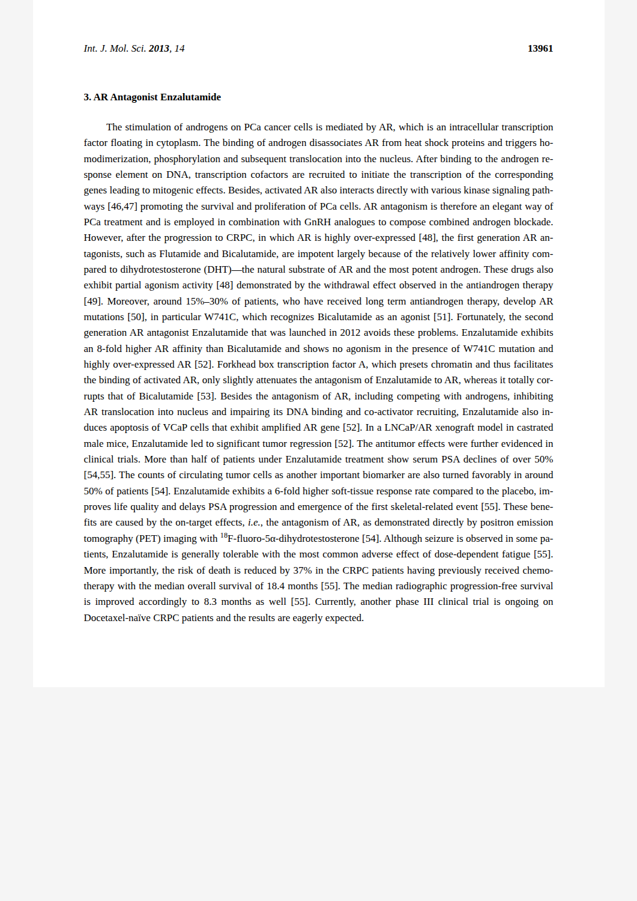Int. J. Mol. Sci. 2013, 14 13961
3. AR Antagonist Enzalutamide
The stimulation of androgens on PCa cancer cells is mediated by AR, which is an intracellular transcription factor floating in cytoplasm. The binding of androgen disassociates AR from heat shock proteins and triggers homodimerization, phosphorylation and subsequent translocation into the nucleus. After binding to the androgen response element on DNA, transcription cofactors are recruited to initiate the transcription of the corresponding genes leading to mitogenic effects. Besides, activated AR also interacts directly with various kinase signaling pathways [46,47] promoting the survival and proliferation of PCa cells. AR antagonism is therefore an elegant way of PCa treatment and is employed in combination with GnRH analogues to compose combined androgen blockade. However, after the progression to CRPC, in which AR is highly over-expressed [48], the first generation AR antagonists, such as Flutamide and Bicalutamide, are impotent largely because of the relatively lower affinity compared to dihydrotestosterone (DHT)—the natural substrate of AR and the most potent androgen. These drugs also exhibit partial agonism activity [48] demonstrated by the withdrawal effect observed in the antiandrogen therapy [49]. Moreover, around 15%–30% of patients, who have received long term antiandrogen therapy, develop AR mutations [50], in particular W741C, which recognizes Bicalutamide as an agonist [51]. Fortunately, the second generation AR antagonist Enzalutamide that was launched in 2012 avoids these problems. Enzalutamide exhibits an 8-fold higher AR affinity than Bicalutamide and shows no agonism in the presence of W741C mutation and highly over-expressed AR [52]. Forkhead box transcription factor A, which presets chromatin and thus facilitates the binding of activated AR, only slightly attenuates the antagonism of Enzalutamide to AR, whereas it totally corrupts that of Bicalutamide [53]. Besides the antagonism of AR, including competing with androgens, inhibiting AR translocation into nucleus and impairing its DNA binding and co-activator recruiting, Enzalutamide also induces apoptosis of VCaP cells that exhibit amplified AR gene [52]. In a LNCaP/AR xenograft model in castrated male mice, Enzalutamide led to significant tumor regression [52]. The antitumor effects were further evidenced in clinical trials. More than half of patients under Enzalutamide treatment show serum PSA declines of over 50% [54,55]. The counts of circulating tumor cells as another important biomarker are also turned favorably in around 50% of patients [54]. Enzalutamide exhibits a 6-fold higher soft-tissue response rate compared to the placebo, improves life quality and delays PSA progression and emergence of the first skeletal-related event [55]. These benefits are caused by the on-target effects, i.e., the antagonism of AR, as demonstrated directly by positron emission tomography (PET) imaging with 18F-fluoro-5α-dihydrotestosterone [54]. Although seizure is observed in some patients, Enzalutamide is generally tolerable with the most common adverse effect of dose-dependent fatigue [55]. More importantly, the risk of death is reduced by 37% in the CRPC patients having previously received chemotherapy with the median overall survival of 18.4 months [55]. The median radiographic progression-free survival is improved accordingly to 8.3 months as well [55]. Currently, another phase III clinical trial is ongoing on Docetaxel-naïve CRPC patients and the results are eagerly expected.